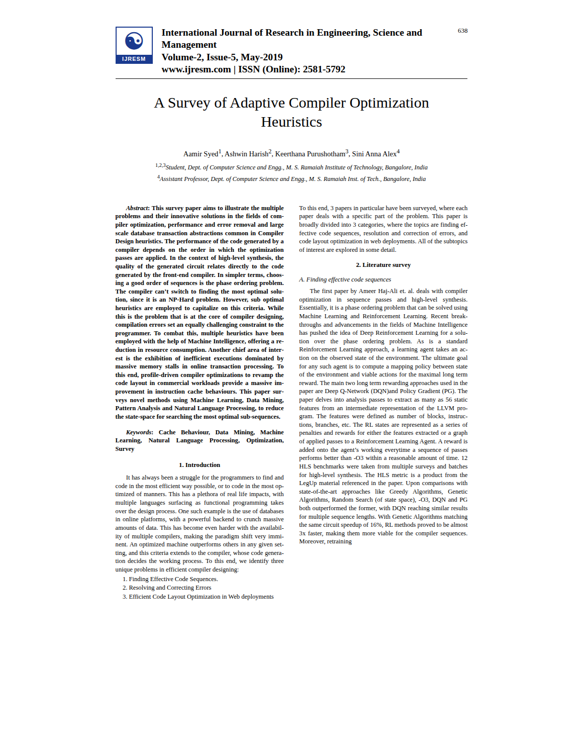☯
IJRESM
International Journal of Research in Engineering, Science and Management
Volume-2, Issue-5, May-2019
www.ijresm.com | ISSN (Online): 2581-5792
638
A Survey of Adaptive Compiler Optimization
Heuristics
Aamir Syed1, Ashwin Harish2, Keerthana Purushotham3, Sini Anna Alex4
1,2,3Student, Dept. of Computer Science and Engg., M. S. Ramaiah Institute of Technology, Bangalore, India
4Assistant Professor, Dept. of Computer Science and Engg., M. S. Ramaiah Inst. of Tech., Bangalore, India
Abstract: This survey paper aims to illustrate the multiple problems and their innovative solutions in the fields of compiler optimization, performance and error removal and large scale database transaction abstractions common in Compiler Design heuristics. The performance of the code generated by a compiler depends on the order in which the optimization passes are applied. In the context of high-level synthesis, the quality of the generated circuit relates directly to the code generated by the front-end compiler. In simpler terms, choosing a good order of sequences is the phase ordering problem. The compiler can’t switch to finding the most optimal solution, since it is an NP-Hard problem. However, sub optimal heuristics are employed to capitalize on this criteria. While this is the problem that is at the core of compiler designing, compilation errors set an equally challenging constraint to the programmer. To combat this, multiple heuristics have been employed with the help of Machine Intelligence, offering a reduction in resource consumption. Another chief area of interest is the exhibition of inefficient executions dominated by massive memory stalls in online transaction processing. To this end, profile-driven compiler optimizations to revamp the code layout in commercial workloads provide a massive improvement in instruction cache behaviours. This paper surveys novel methods using Machine Learning, Data Mining, Pattern Analysis and Natural Language Processing, to reduce the state-space for searching the most optimal sub-sequences.
Keywords: Cache Behaviour, Data Mining, Machine Learning, Natural Language Processing, Optimization, Survey
1. Introduction
It has always been a struggle for the programmers to find and code in the most efficient way possible, or to code in the most optimized of manners. This has a plethora of real life impacts, with multiple languages surfacing as functional programming takes over the design process. One such example is the use of databases in online platforms, with a powerful backend to crunch massive amounts of data. This has become even harder with the availability of multiple compilers, making the paradigm shift very imminent. An optimized machine outperforms others in any given setting, and this criteria extends to the compiler, whose code generation decides the working process. To this end, we identify three unique problems in efficient compiler designing:
Finding Effective Code Sequences.
Resolving and Correcting Errors
Efficient Code Layout Optimization in Web deployments
To this end, 3 papers in particular have been surveyed, where each paper deals with a specific part of the problem. This paper is broadly divided into 3 categories, where the topics are finding effective code sequences, resolution and correction of errors, and code layout optimization in web deployments. All of the subtopics of interest are explored in some detail.
2. Literature survey
A. Finding effective code sequences
The first paper by Ameer Haj-Ali et. al. deals with compiler optimization in sequence passes and high-level synthesis. Essentially, it is a phase ordering problem that can be solved using Machine Learning and Reinforcement Learning. Recent breakthroughs and advancements in the fields of Machine Intelligence has pushed the idea of Deep Reinforcement Learning for a solution over the phase ordering problem. As is a standard Reinforcement Learning approach, a learning agent takes an action on the observed state of the environment. The ultimate goal for any such agent is to compute a mapping policy between state of the environment and viable actions for the maximal long term reward. The main two long term rewarding approaches used in the paper are Deep Q-Network (DQN)and Policy Gradient (PG). The paper delves into analysis passes to extract as many as 56 static features from an intermediate representation of the LLVM program. The features were defined as number of blocks, instructions, branches, etc. The RL states are represented as a series of penalties and rewards for either the features extracted or a graph of applied passes to a Reinforcement Learning Agent. A reward is added onto the agent’s working everytime a sequence of passes performs better than -O3 within a reasonable amount of time. 12 HLS benchmarks were taken from multiple surveys and batches for high-level synthesis. The HLS metric is a product from the LegUp material referenced in the paper. Upon comparisons with state-of-the-art approaches like Greedy Algorithms, Genetic Algorithms, Random Search (of state space), -O3, DQN and PG both outperformed the former, with DQN reaching similar results for multiple sequence lengths. With Genetic Algorithms matching the same circuit speedup of 16%, RL methods proved to be almost 3x faster, making them more viable for the compiler sequences. Moreover, retraining